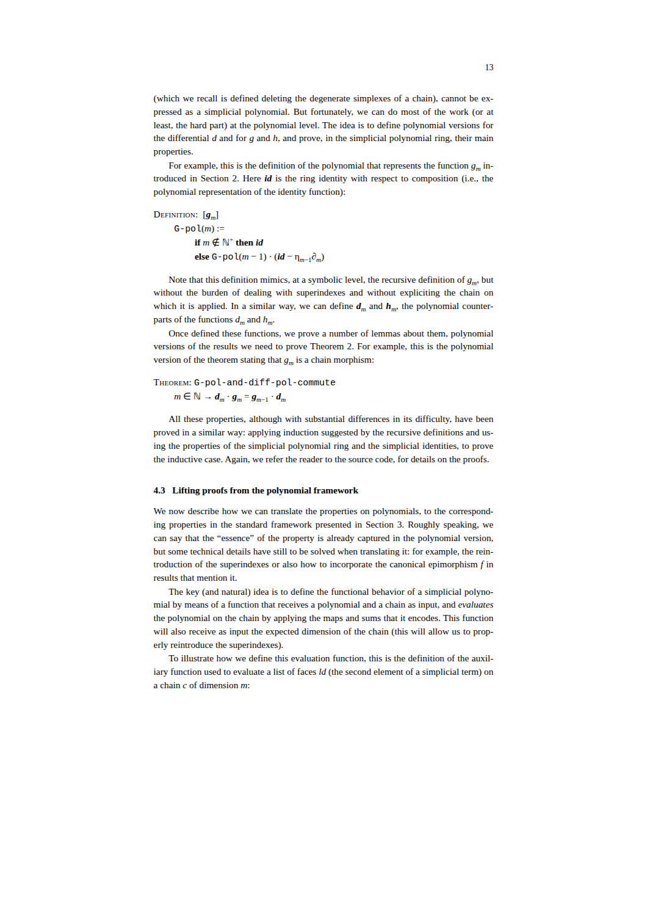13
(which we recall is defined deleting the degenerate simplexes of a chain), cannot be expressed as a simplicial polynomial. But fortunately, we can do most of the work (or at least, the hard part) at the polynomial level. The idea is to define polynomial versions for the differential d and for g and h, and prove, in the simplicial polynomial ring, their main properties.
For example, this is the definition of the polynomial that represents the function gm introduced in Section 2. Here id is the ring identity with respect to composition (i.e., the polynomial representation of the identity function):
Definition: [gm] G-pol(m) := if m ∉ ℕ+ then id else G-pol(m − 1) · (id − ηm−1∂m)
Note that this definition mimics, at a symbolic level, the recursive definition of gm, but without the burden of dealing with superindexes and without expliciting the chain on which it is applied. In a similar way, we can define dm and hm, the polynomial counterparts of the functions dm and hm.
Once defined these functions, we prove a number of lemmas about them, polynomial versions of the results we need to prove Theorem 2. For example, this is the polynomial version of the theorem stating that gm is a chain morphism:
Theorem: G-pol-and-diff-pol-commute m ∈ ℕ → dm · gm = gm−1 · dm
All these properties, although with substantial differences in its difficulty, have been proved in a similar way: applying induction suggested by the recursive definitions and using the properties of the simplicial polynomial ring and the simplicial identities, to prove the inductive case. Again, we refer the reader to the source code, for details on the proofs.
4.3 Lifting proofs from the polynomial framework
We now describe how we can translate the properties on polynomials, to the corresponding properties in the standard framework presented in Section 3. Roughly speaking, we can say that the “essence” of the property is already captured in the polynomial version, but some technical details have still to be solved when translating it: for example, the reintroduction of the superindexes or also how to incorporate the canonical epimorphism f in results that mention it.
The key (and natural) idea is to define the functional behavior of a simplicial polynomial by means of a function that receives a polynomial and a chain as input, and evaluates the polynomial on the chain by applying the maps and sums that it encodes. This function will also receive as input the expected dimension of the chain (this will allow us to properly reintroduce the superindexes).
To illustrate how we define this evaluation function, this is the definition of the auxiliary function used to evaluate a list of faces ld (the second element of a simplicial term) on a chain c of dimension m: